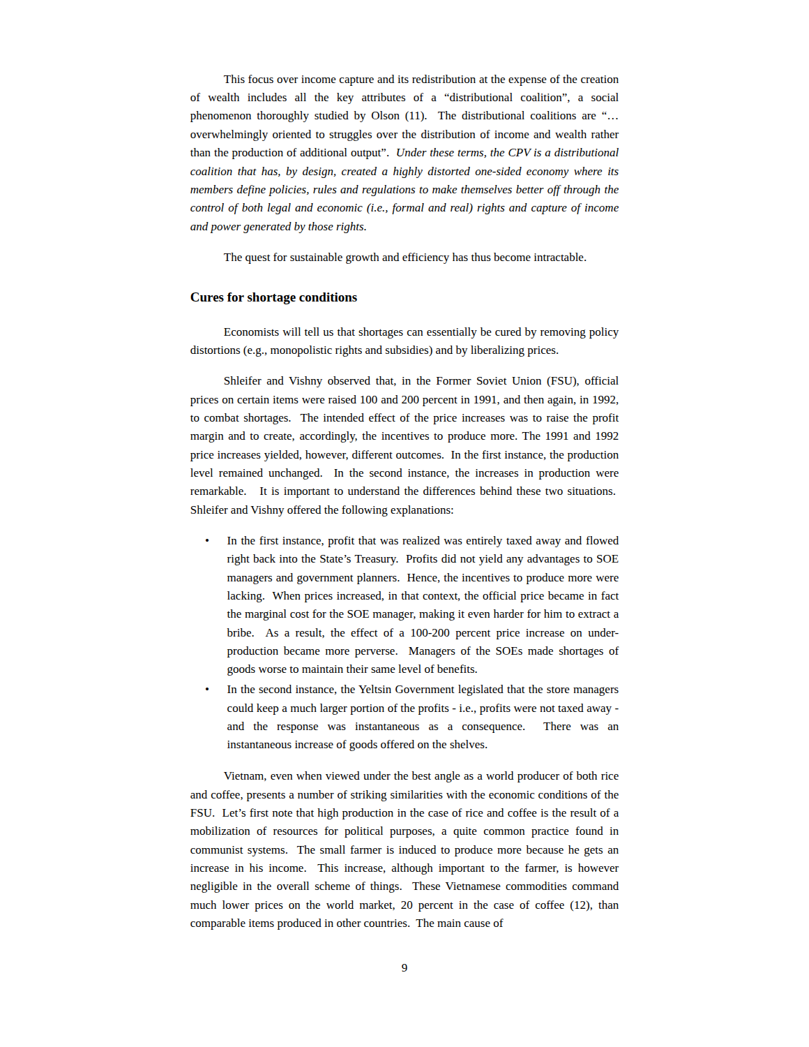This focus over income capture and its redistribution at the expense of the creation of wealth includes all the key attributes of a “distributional coalition”, a social phenomenon thoroughly studied by Olson (11). The distributional coalitions are “…overwhelmingly oriented to struggles over the distribution of income and wealth rather than the production of additional output”. Under these terms, the CPV is a distributional coalition that has, by design, created a highly distorted one-sided economy where its members define policies, rules and regulations to make themselves better off through the control of both legal and economic (i.e., formal and real) rights and capture of income and power generated by those rights.
The quest for sustainable growth and efficiency has thus become intractable.
Cures for shortage conditions
Economists will tell us that shortages can essentially be cured by removing policy distortions (e.g., monopolistic rights and subsidies) and by liberalizing prices.
Shleifer and Vishny observed that, in the Former Soviet Union (FSU), official prices on certain items were raised 100 and 200 percent in 1991, and then again, in 1992, to combat shortages. The intended effect of the price increases was to raise the profit margin and to create, accordingly, the incentives to produce more. The 1991 and 1992 price increases yielded, however, different outcomes. In the first instance, the production level remained unchanged. In the second instance, the increases in production were remarkable. It is important to understand the differences behind these two situations. Shleifer and Vishny offered the following explanations:
In the first instance, profit that was realized was entirely taxed away and flowed right back into the State’s Treasury. Profits did not yield any advantages to SOE managers and government planners. Hence, the incentives to produce more were lacking. When prices increased, in that context, the official price became in fact the marginal cost for the SOE manager, making it even harder for him to extract a bribe. As a result, the effect of a 100-200 percent price increase on under-production became more perverse. Managers of the SOEs made shortages of goods worse to maintain their same level of benefits.
In the second instance, the Yeltsin Government legislated that the store managers could keep a much larger portion of the profits - i.e., profits were not taxed away - and the response was instantaneous as a consequence. There was an instantaneous increase of goods offered on the shelves.
Vietnam, even when viewed under the best angle as a world producer of both rice and coffee, presents a number of striking similarities with the economic conditions of the FSU. Let’s first note that high production in the case of rice and coffee is the result of a mobilization of resources for political purposes, a quite common practice found in communist systems. The small farmer is induced to produce more because he gets an increase in his income. This increase, although important to the farmer, is however negligible in the overall scheme of things. These Vietnamese commodities command much lower prices on the world market, 20 percent in the case of coffee (12), than comparable items produced in other countries. The main cause of
9